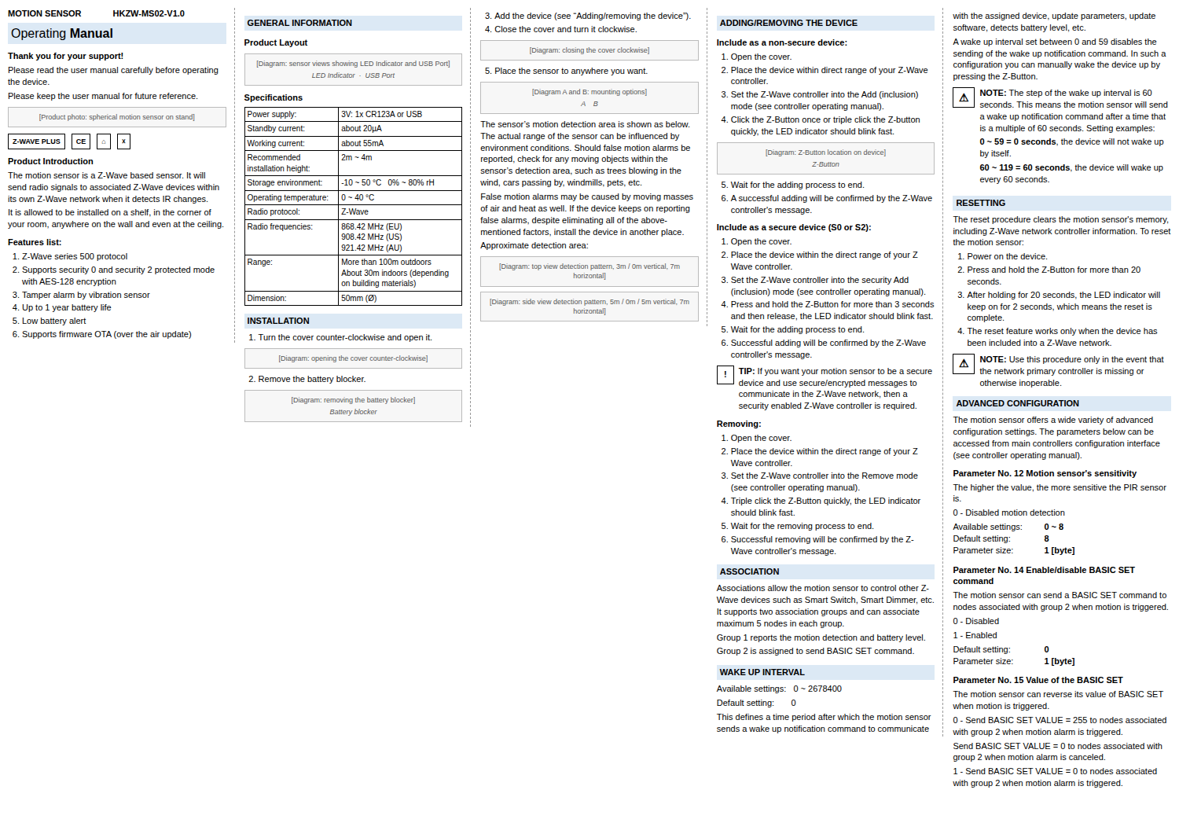MOTION SENSOR HKZW-MS02-V1.0
Operating Manual
Thank you for your support!
Please read the user manual carefully before operating the device.
Please keep the user manual for future reference.
[Product photo: spherical motion sensor on stand]
Z-WAVE PLUS CE ⌂ ☓
Product Introduction
The motion sensor is a Z-Wave based sensor. It will send radio signals to associated Z-Wave devices within its own Z-Wave network when it detects IR changes.
It is allowed to be installed on a shelf, in the corner of your room, anywhere on the wall and even at the ceiling.
Features list:
Z-Wave series 500 protocol
Supports security 0 and security 2 protected mode with AES-128 encryption
Tamper alarm by vibration sensor
Up to 1 year battery life
Low battery alert
Supports firmware OTA (over the air update)
General Information
Product Layout
[Diagram: sensor views showing LED Indicator and USB Port]
LED Indicator · USB Port
Specifications
| Power supply: | 3V: 1x CR123A or USB |
| Standby current: | about 20µA |
| Working current: | about 55mA |
| Recommended installation height: | 2m ~ 4m |
| Storage environment: | -10 ~ 50 °C 0% ~ 80% rH |
| Operating temperature: | 0 ~ 40 °C |
| Radio protocol: | Z-Wave |
| Radio frequencies: | 868.42 MHz (EU) 908.42 MHz (US) 921.42 MHz (AU) |
| Range: | More than 100m outdoors About 30m indoors (depending on building materials) |
| Dimension: | 50mm (Ø) |
Installation
Turn the cover counter-clockwise and open it.
[Diagram: opening the cover counter-clockwise]
Remove the battery blocker.
[Diagram: removing the battery blocker]
Battery blocker
Add the device (see “Adding/removing the device”).
Close the cover and turn it clockwise.
[Diagram: closing the cover clockwise]
Place the sensor to anywhere you want.
[Diagram A and B: mounting options]
A B
The sensor’s motion detection area is shown as below. The actual range of the sensor can be influenced by environment conditions. Should false motion alarms be reported, check for any moving objects within the sensor’s detection area, such as trees blowing in the wind, cars passing by, windmills, pets, etc.
False motion alarms may be caused by moving masses of air and heat as well. If the device keeps on reporting false alarms, despite eliminating all of the above-mentioned factors, install the device in another place.
Approximate detection area:
[Diagram: top view detection pattern, 3m / 0m vertical, 7m horizontal]
[Diagram: side view detection pattern, 5m / 0m / 5m vertical, 7m horizontal]
Adding/Removing the Device
Include as a non-secure device:
Open the cover.
Place the device within direct range of your Z-Wave controller.
Set the Z-Wave controller into the Add (inclusion) mode (see controller operating manual).
Click the Z-Button once or triple click the Z-button quickly, the LED indicator should blink fast.
[Diagram: Z-Button location on device]
Z-Button
Wait for the adding process to end.
A successful adding will be confirmed by the Z-Wave controller's message.
Include as a secure device (S0 or S2):
Open the cover.
Place the device within the direct range of your Z Wave controller.
Set the Z-Wave controller into the security Add (inclusion) mode (see controller operating manual).
Press and hold the Z-Button for more than 3 seconds and then release, the LED indicator should blink fast.
Wait for the adding process to end.
Successful adding will be confirmed by the Z-Wave controller's message.
!
TIP: If you want your motion sensor to be a secure device and use secure/encrypted messages to communicate in the Z-Wave network, then a security enabled Z-Wave controller is required.
Removing:
Open the cover.
Place the device within the direct range of your Z Wave controller.
Set the Z-Wave controller into the Remove mode (see controller operating manual).
Triple click the Z-Button quickly, the LED indicator should blink fast.
Wait for the removing process to end.
Successful removing will be confirmed by the Z-Wave controller's message.
Association
Associations allow the motion sensor to control other Z-Wave devices such as Smart Switch, Smart Dimmer, etc. It supports two association groups and can associate maximum 5 nodes in each group.
Group 1 reports the motion detection and battery level.
Group 2 is assigned to send BASIC SET command.
Wake Up Interval
Available settings: 0 ~ 2678400
Default setting: 0
This defines a time period after which the motion sensor sends a wake up notification command to communicate
with the assigned device, update parameters, update software, detects battery level, etc.
A wake up interval set between 0 and 59 disables the sending of the wake up notification command. In such a configuration you can manually wake the device up by pressing the Z-Button.
⚠
NOTE: The step of the wake up interval is 60 seconds. This means the motion sensor will send a wake up notification command after a time that is a multiple of 60 seconds. Setting examples:
0 ~ 59 = 0 seconds, the device will not wake up by itself.
60 ~ 119 = 60 seconds, the device will wake up every 60 seconds.
Resetting
The reset procedure clears the motion sensor's memory, including Z-Wave network controller information. To reset the motion sensor:
Power on the device.
Press and hold the Z-Button for more than 20 seconds.
After holding for 20 seconds, the LED indicator will keep on for 2 seconds, which means the reset is complete.
The reset feature works only when the device has been included into a Z-Wave network.
⚠
NOTE: Use this procedure only in the event that the network primary controller is missing or otherwise inoperable.
Advanced Configuration
The motion sensor offers a wide variety of advanced configuration settings. The parameters below can be accessed from main controllers configuration interface (see controller operating manual).
Parameter No. 12 Motion sensor's sensitivity
The higher the value, the more sensitive the PIR sensor is.
0 - Disabled motion detection
Available settings: 0 ~ 8
Default setting: 8
Parameter size: 1 [byte]
Parameter No. 14 Enable/disable BASIC SET command
The motion sensor can send a BASIC SET command to nodes associated with group 2 when motion is triggered.
0 - Disabled
1 - Enabled
Default setting: 0
Parameter size: 1 [byte]
Parameter No. 15 Value of the BASIC SET
The motion sensor can reverse its value of BASIC SET when motion is triggered.
0 - Send BASIC SET VALUE = 255 to nodes associated with group 2 when motion alarm is triggered.
Send BASIC SET VALUE = 0 to nodes associated with group 2 when motion alarm is canceled.
1 - Send BASIC SET VALUE = 0 to nodes associated with group 2 when motion alarm is triggered.